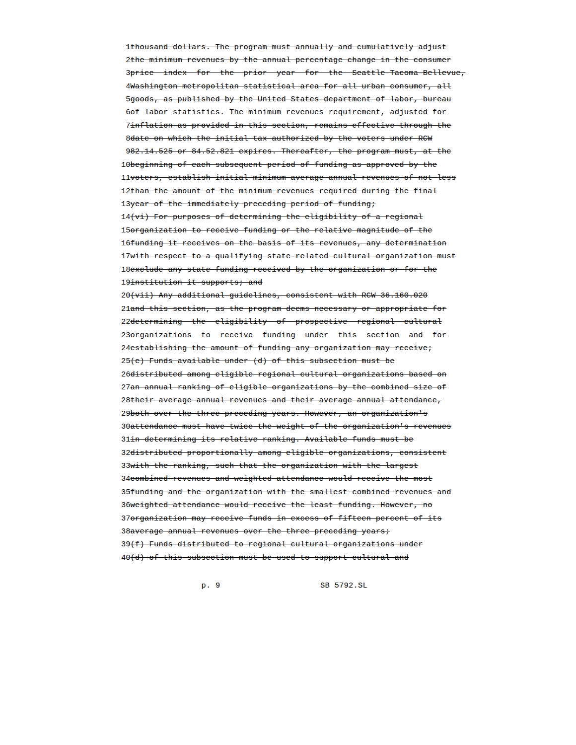| 1 | thousand dollars. The program must annually and cumulatively adjust |
| 2 | the minimum revenues by the annual percentage change in the consumer |
| 3 | price index for the prior year for the Seattle-Tacoma-Bellevue, |
| 4 | Washington metropolitan statistical area for all urban consumer, all |
| 5 | goods, as published by the United States department of labor, bureau |
| 6 | of labor statistics. The minimum revenues requirement, adjusted for |
| 7 | inflation as provided in this section, remains effective through the |
| 8 | date on which the initial tax authorized by the voters under RCW |
| 9 | 82.14.525 or 84.52.821 expires. Thereafter, the program must, at the |
| 10 | beginning of each subsequent period of funding as approved by the |
| 11 | voters, establish initial minimum average annual revenues of not less |
| 12 | than the amount of the minimum revenues required during the final |
| 13 | year of the immediately preceding period of funding; |
| 14 | (vi) For purposes of determining the eligibility of a regional |
| 15 | organization to receive funding or the relative magnitude of the |
| 16 | funding it receives on the basis of its revenues, any determination |
| 17 | with respect to a qualifying state-related cultural organization must |
| 18 | exclude any state funding received by the organization or for the |
| 19 | institution it supports; and |
| 20 | (vii) Any additional guidelines, consistent with RCW 36.160.020 |
| 21 | and this section, as the program deems necessary or appropriate for |
| 22 | determining the eligibility of prospective regional cultural |
| 23 | organizations to receive funding under this section and for |
| 24 | establishing the amount of funding any organization may receive; |
| 25 | (e) Funds available under (d) of this subsection must be |
| 26 | distributed among eligible regional cultural organizations based on |
| 27 | an annual ranking of eligible organizations by the combined size of |
| 28 | their average annual revenues and their average annual attendance, |
| 29 | both over the three preceding years. However, an organization's |
| 30 | attendance must have twice the weight of the organization's revenues |
| 31 | in determining its relative ranking. Available funds must be |
| 32 | distributed proportionally among eligible organizations, consistent |
| 33 | with the ranking, such that the organization with the largest |
| 34 | combined revenues and weighted attendance would receive the most |
| 35 | funding and the organization with the smallest combined revenues and |
| 36 | weighted attendance would receive the least funding. However, no |
| 37 | organization may receive funds in excess of fifteen percent of its |
| 38 | average annual revenues over the three preceding years; |
| 39 | (f) Funds distributed to regional cultural organizations under |
| 40 | (d) of this subsection must be used to support cultural and |
p. 9 SB 5792.SL